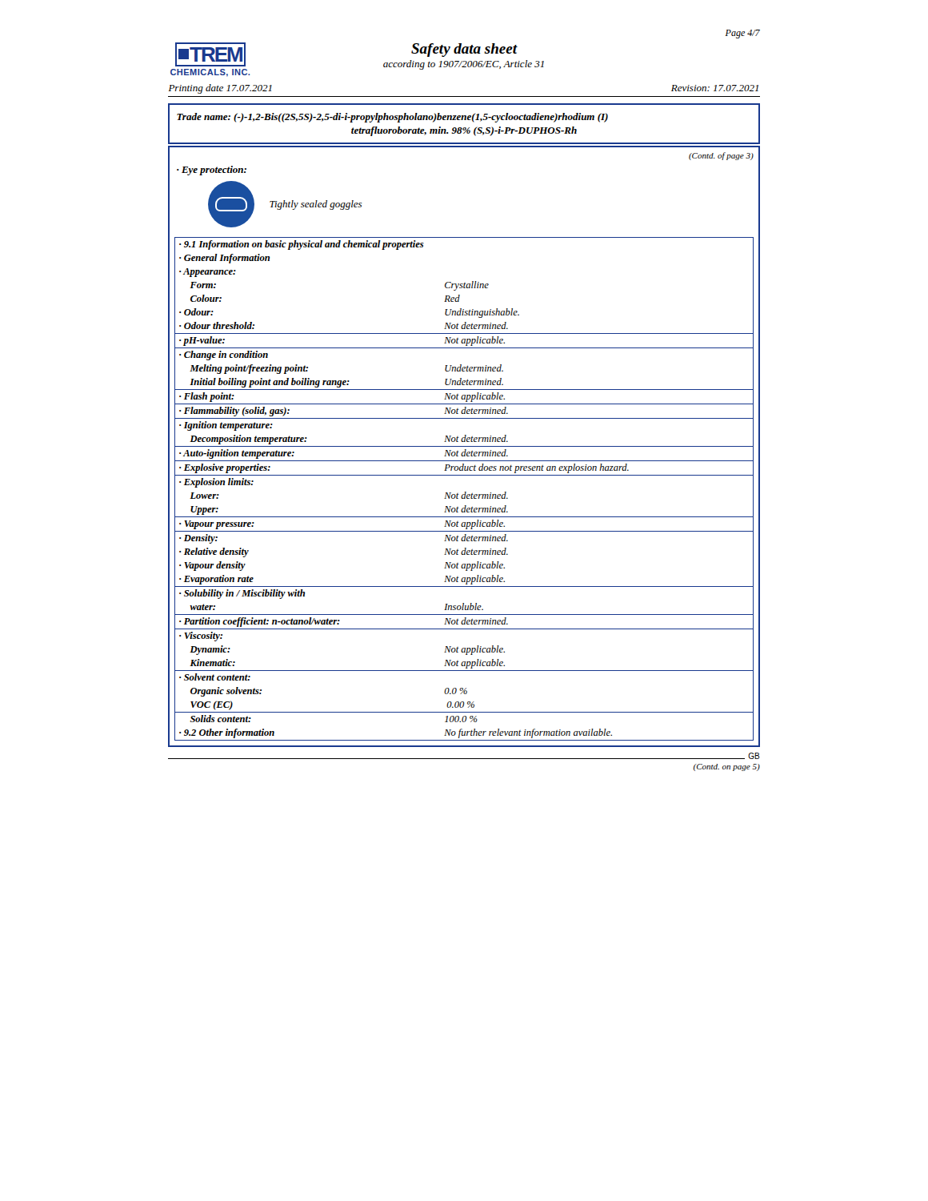Page 4/7
TREM
CHEMICALS, INC.
Safety data sheet
according to 1907/2006/EC, Article 31
Printing date 17.07.2021
Revision: 17.07.2021
Trade name: (-)-1,2-Bis((2S,5S)-2,5-di-i-propylphospholano)benzene(1,5-cyclooctadiene)rhodium (I) tetrafluoroborate, min. 98% (S,S)-i-Pr-DUPHOS-Rh
(Contd. of page 3)
· Eye protection:
Tightly sealed goggles
| · 9.1 Information on basic physical and chemical properties | |
| · General Information | |
| · Appearance: | |
| Form: | Crystalline |
| Colour: | Red |
| · Odour: | Undistinguishable. |
| · Odour threshold: | Not determined. |
| · pH-value: | Not applicable. |
| · Change in condition | |
| Melting point/freezing point: | Undetermined. |
| Initial boiling point and boiling range: | Undetermined. |
| · Flash point: | Not applicable. |
| · Flammability (solid, gas): | Not determined. |
| · Ignition temperature: | |
| Decomposition temperature: | Not determined. |
| · Auto-ignition temperature: | Not determined. |
| · Explosive properties: | Product does not present an explosion hazard. |
| · Explosion limits: | |
| Lower: | Not determined. |
| Upper: | Not determined. |
| · Vapour pressure: | Not applicable. |
| · Density: | Not determined. |
| · Relative density | Not determined. |
| · Vapour density | Not applicable. |
| · Evaporation rate | Not applicable. |
| · Solubility in / Miscibility with | |
| water: | Insoluble. |
| · Partition coefficient: n-octanol/water: | Not determined. |
| · Viscosity: | |
| Dynamic: | Not applicable. |
| Kinematic: | Not applicable. |
| · Solvent content: | |
| Organic solvents: | 0.0 % |
| VOC (EC) | 0.00 % |
| Solids content: | 100.0 % |
| · 9.2 Other information | No further relevant information available. |
GB
(Contd. on page 5)